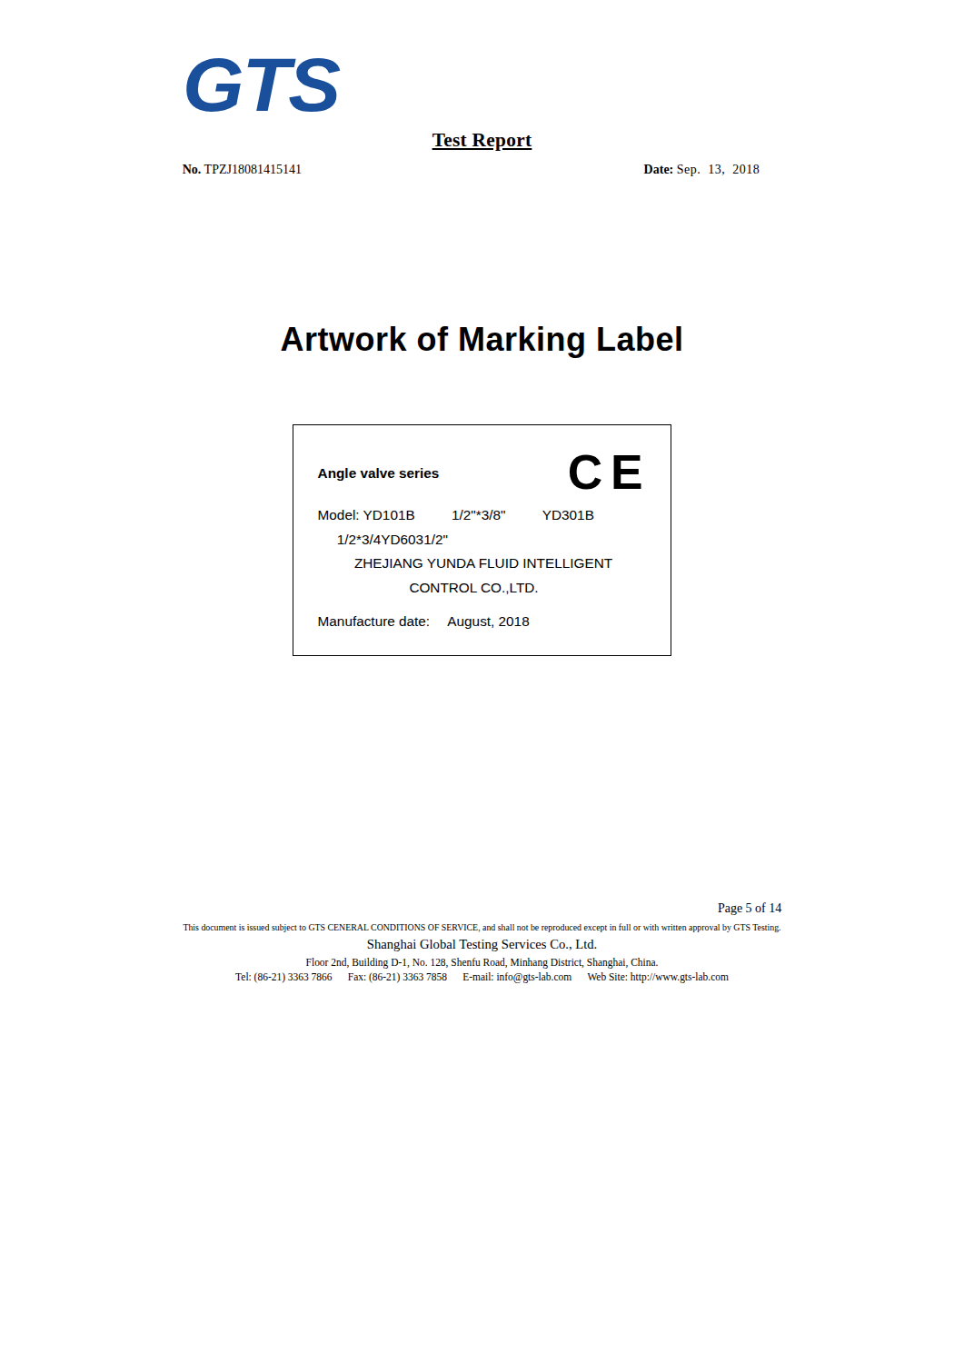GTS
Test Report
No. TPZJ18081415141
Date: Sep. 13, 2018
Artwork of Marking Label
Angle valve series
C E
Model: YD101B 1/2"*3/8" YD301B
1/2*3/4 YD603 1/2"
ZHEJIANG YUNDA FLUID INTELLIGENT
CONTROL CO.,LTD.
Manufacture date: August, 2018
Page 5 of 14
This document is issued subject to GTS CENERAL CONDITIONS OF SERVICE, and shall not be reproduced except in full or with written approval by GTS Testing.
Shanghai Global Testing Services Co., Ltd.
Floor 2nd, Building D-1, No. 128, Shenfu Road, Minhang District, Shanghai, China.
Tel: (86-21) 3363 7866 Fax: (86-21) 3363 7858 E-mail: info@gts-lab.com Web Site: http://www.gts-lab.com